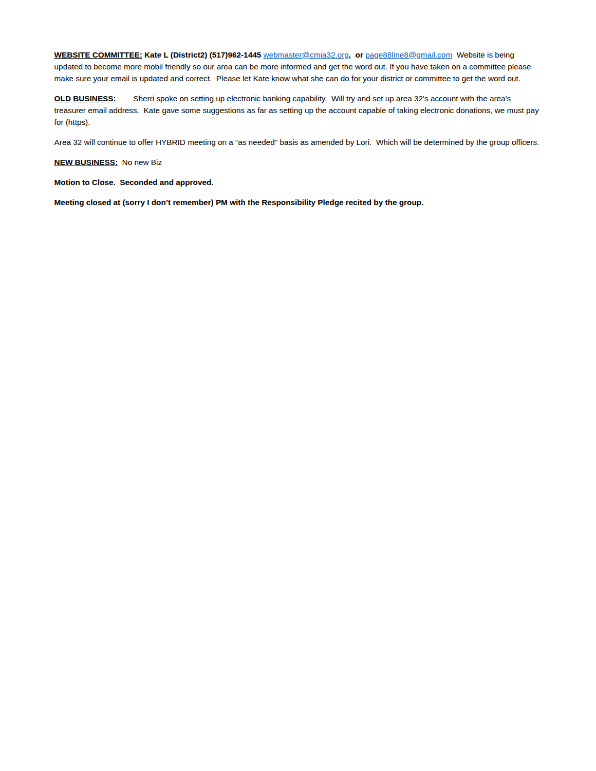WEBSITE COMMITTEE: Kate L (District2) (517)962-1445 webmaster@cmia32.org, or page88line8@gmail.com Website is being updated to become more mobil friendly so our area can be more informed and get the word out. If you have taken on a committee please make sure your email is updated and correct. Please let Kate know what she can do for your district or committee to get the word out.
OLD BUSINESS: Sherri spoke on setting up electronic banking capability. Will try and set up area 32's account with the area's treasurer email address. Kate gave some suggestions as far as setting up the account capable of taking electronic donations, we must pay for (https).
Area 32 will continue to offer HYBRID meeting on a “as needed" basis as amended by Lori. Which will be determined by the group officers.
NEW BUSINESS: No new Biz
Motion to Close. Seconded and approved.
Meeting closed at (sorry I don’t remember) PM with the Responsibility Pledge recited by the group.